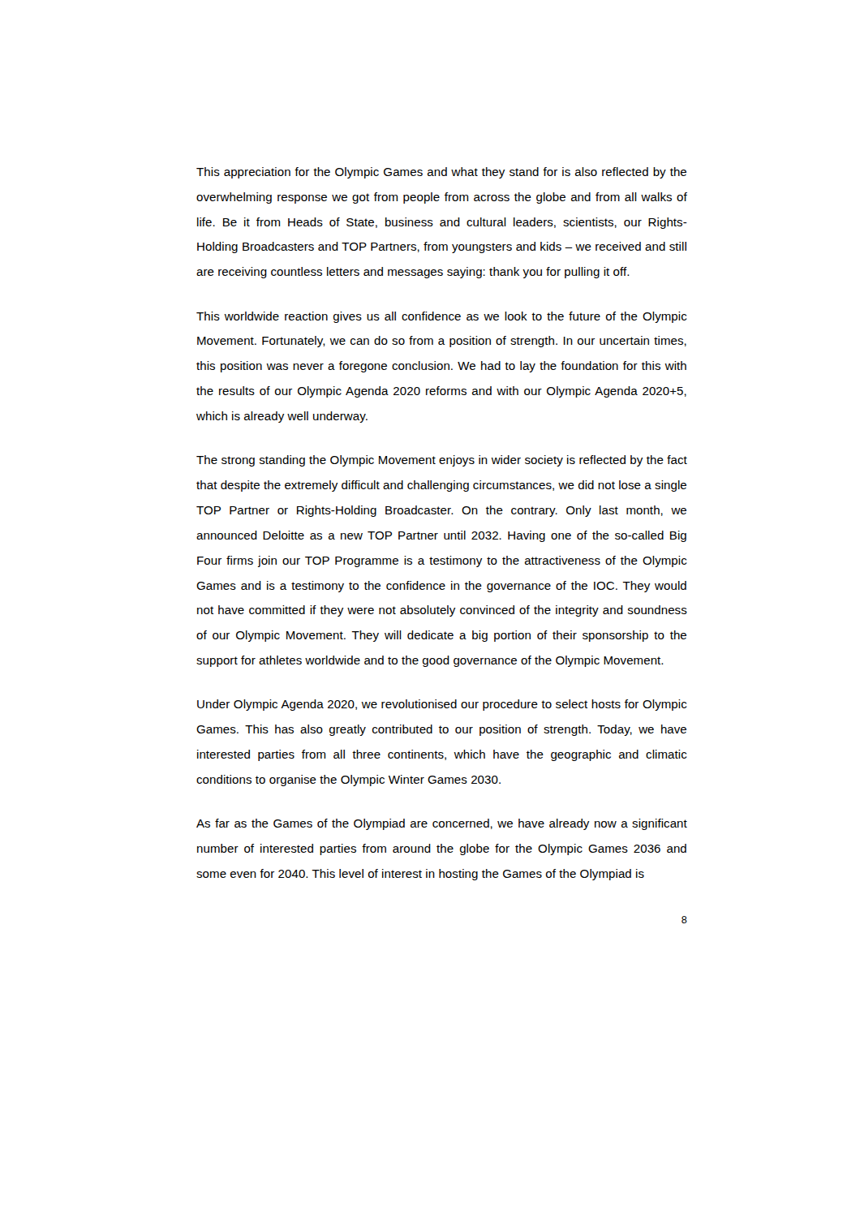This appreciation for the Olympic Games and what they stand for is also reflected by the overwhelming response we got from people from across the globe and from all walks of life. Be it from Heads of State, business and cultural leaders, scientists, our Rights-Holding Broadcasters and TOP Partners, from youngsters and kids – we received and still are receiving countless letters and messages saying: thank you for pulling it off.
This worldwide reaction gives us all confidence as we look to the future of the Olympic Movement. Fortunately, we can do so from a position of strength. In our uncertain times, this position was never a foregone conclusion. We had to lay the foundation for this with the results of our Olympic Agenda 2020 reforms and with our Olympic Agenda 2020+5, which is already well underway.
The strong standing the Olympic Movement enjoys in wider society is reflected by the fact that despite the extremely difficult and challenging circumstances, we did not lose a single TOP Partner or Rights-Holding Broadcaster. On the contrary. Only last month, we announced Deloitte as a new TOP Partner until 2032. Having one of the so-called Big Four firms join our TOP Programme is a testimony to the attractiveness of the Olympic Games and is a testimony to the confidence in the governance of the IOC. They would not have committed if they were not absolutely convinced of the integrity and soundness of our Olympic Movement. They will dedicate a big portion of their sponsorship to the support for athletes worldwide and to the good governance of the Olympic Movement.
Under Olympic Agenda 2020, we revolutionised our procedure to select hosts for Olympic Games. This has also greatly contributed to our position of strength. Today, we have interested parties from all three continents, which have the geographic and climatic conditions to organise the Olympic Winter Games 2030.
As far as the Games of the Olympiad are concerned, we have already now a significant number of interested parties from around the globe for the Olympic Games 2036 and some even for 2040. This level of interest in hosting the Games of the Olympiad is
8